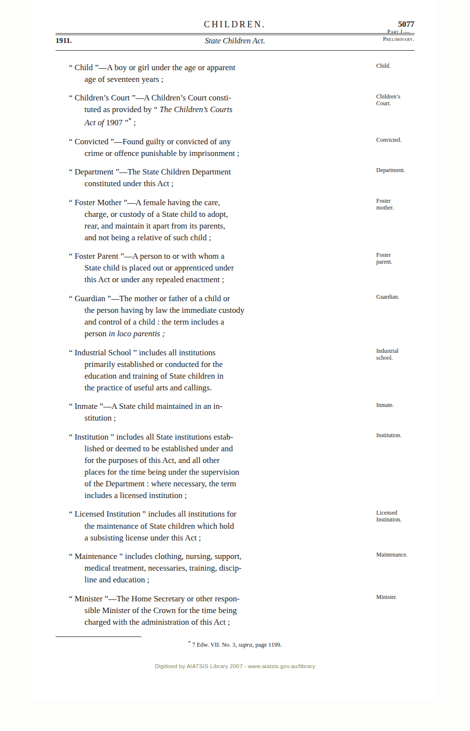5077
Part I.—
Preliminary.
Children.
1911.
State Children Act.
Child. “ Child ”—A boy or girl under the age or apparent age of seventeen years ;
Children’s
Court. “ Children’s Court ”—A Children’s Court consti- tuted as provided by “ The Children’s Courts Act of 1907 ”* ;
Convicted. “ Convicted ”—Found guilty or convicted of any crime or offence punishable by imprisonment ;
Department. “ Department ”—The State Children Department constituted under this Act ;
Foster
mother. “ Foster Mother ”—A female having the care, charge, or custody of a State child to adopt, rear, and maintain it apart from its parents, and not being a relative of such child ;
Foster
parent. “ Foster Parent ”—A person to or with whom a State child is placed out or apprenticed under this Act or under any repealed enactment ;
Guardian. “ Guardian ”—The mother or father of a child or the person having by law the immediate custody and control of a child : the term includes a person in loco parentis ;
Industrial
school. “ Industrial School ” includes all institutions primarily established or conducted for the education and training of State children in the practice of useful arts and callings.
Inmate. “ Inmate ”—A State child maintained in an in- stitution ;
Institution. “ Institution ” includes all State institutions estab- lished or deemed to be established under and for the purposes of this Act, and all other places for the time being under the supervision of the Department : where necessary, the term includes a licensed institution ;
Licensed
Institution. “ Licensed Institution ” includes all institutions for the maintenance of State children which hold a subsisting license under this Act ;
Maintenance. “ Maintenance ” includes clothing, nursing, support, medical treatment, necessaries, training, discip- line and education ;
Minister. “ Minister ”—The Home Secretary or other respon- sible Minister of the Crown for the time being charged with the administration of this Act ;
* 7 Edw. VII. No. 3, supra, page 1199.
Digitised by AIATSIS Library 2007 - www.aiatsis.gov.au/library